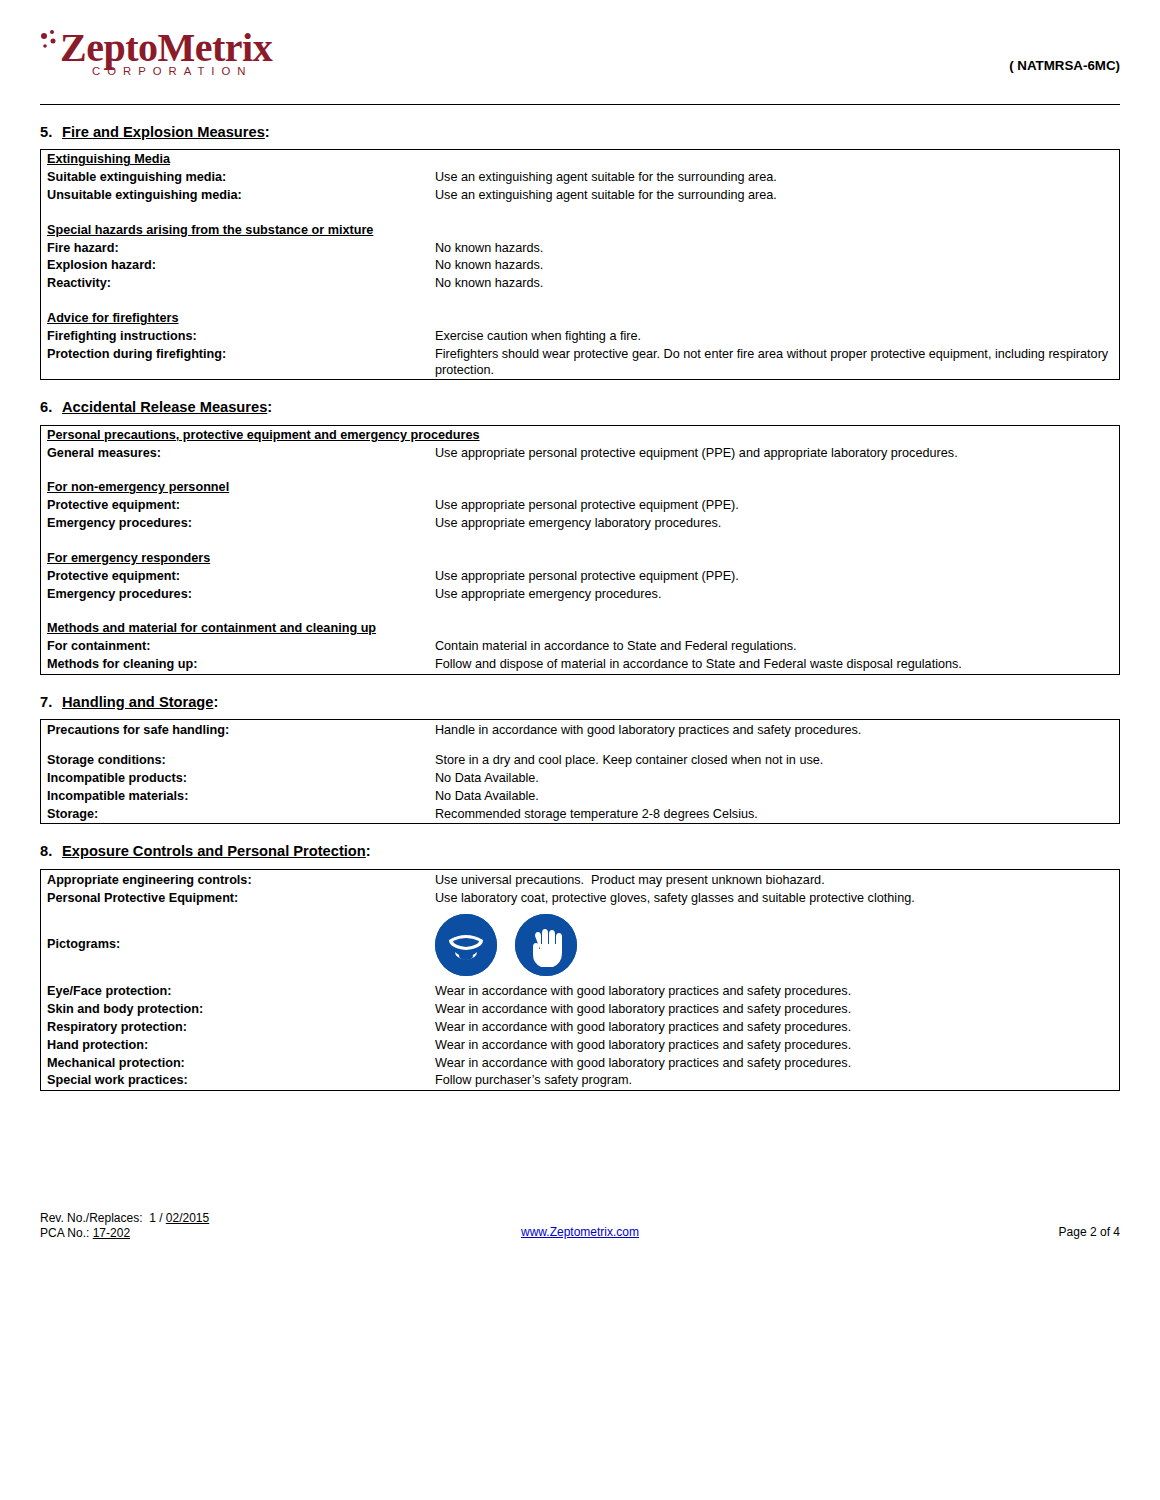ZeptoMetrix CORPORATION
( NATMRSA-6MC)
5. Fire and Explosion Measures:
| Extinguishing Media |
| Suitable extinguishing media: | Use an extinguishing agent suitable for the surrounding area. |
| Unsuitable extinguishing media: | Use an extinguishing agent suitable for the surrounding area. |
| Special hazards arising from the substance or mixture |
| Fire hazard: | No known hazards. |
| Explosion hazard: | No known hazards. |
| Reactivity: | No known hazards. |
| Advice for firefighters |
| Firefighting instructions: | Exercise caution when fighting a fire. |
| Protection during firefighting: | Firefighters should wear protective gear. Do not enter fire area without proper protective equipment, including respiratory protection. |
6. Accidental Release Measures:
| Personal precautions, protective equipment and emergency procedures |
| General measures: | Use appropriate personal protective equipment (PPE) and appropriate laboratory procedures. |
| For non-emergency personnel |
| Protective equipment: | Use appropriate personal protective equipment (PPE). |
| Emergency procedures: | Use appropriate emergency laboratory procedures. |
| For emergency responders |
| Protective equipment: | Use appropriate personal protective equipment (PPE). |
| Emergency procedures: | Use appropriate emergency procedures. |
| Methods and material for containment and cleaning up |
| For containment: | Contain material in accordance to State and Federal regulations. |
| Methods for cleaning up: | Follow and dispose of material in accordance to State and Federal waste disposal regulations. |
7. Handling and Storage:
| Precautions for safe handling: | Handle in accordance with good laboratory practices and safety procedures. |
| Storage conditions: | Store in a dry and cool place. Keep container closed when not in use. |
| Incompatible products: | No Data Available. |
| Incompatible materials: | No Data Available. |
| Storage: | Recommended storage temperature 2-8 degrees Celsius. |
8. Exposure Controls and Personal Protection:
| Appropriate engineering controls: | Use universal precautions. Product may present unknown biohazard. |
| Personal Protective Equipment: | Use laboratory coat, protective gloves, safety glasses and suitable protective clothing. |
| Pictograms: | |
| Eye/Face protection: | Wear in accordance with good laboratory practices and safety procedures. |
| Skin and body protection: | Wear in accordance with good laboratory practices and safety procedures. |
| Respiratory protection: | Wear in accordance with good laboratory practices and safety procedures. |
| Hand protection: | Wear in accordance with good laboratory practices and safety procedures. |
| Mechanical protection: | Wear in accordance with good laboratory practices and safety procedures. |
| Special work practices: | Follow purchaser’s safety program. |
Rev. No./Replaces: 1 / 02/2015
PCA No.: 17-202
www.Zeptometrix.com
Page 2 of 4